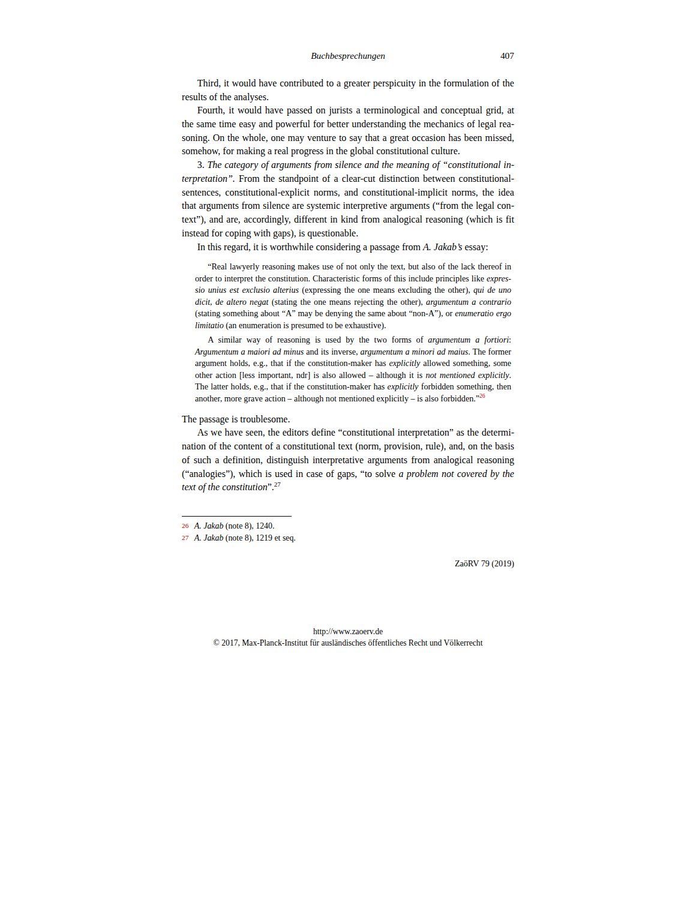Buchbesprechungen 407
Third, it would have contributed to a greater perspicuity in the formulation of the results of the analyses.
Fourth, it would have passed on jurists a terminological and conceptual grid, at the same time easy and powerful for better understanding the mechanics of legal reasoning. On the whole, one may venture to say that a great occasion has been missed, somehow, for making a real progress in the global constitutional culture.
3. The category of arguments from silence and the meaning of “constitutional interpretation”. From the standpoint of a clear-cut distinction between constitutional-sentences, constitutional-explicit norms, and constitutional-implicit norms, the idea that arguments from silence are systemic interpretive arguments (“from the legal context”), and are, accordingly, different in kind from analogical reasoning (which is fit instead for coping with gaps), is questionable.
In this regard, it is worthwhile considering a passage from A. Jakab’s essay:
“Real lawyerly reasoning makes use of not only the text, but also of the lack thereof in order to interpret the constitution. Characteristic forms of this include principles like expressio unius est exclusio alterius (expressing the one means excluding the other), qui de uno dicit, de altero negat (stating the one means rejecting the other), argumentum a contrario (stating something about “A” may be denying the same about “non-A”), or enumeratio ergo limitatio (an enumeration is presumed to be exhaustive).
A similar way of reasoning is used by the two forms of argumentum a fortiori: Argumentum a maiori ad minus and its inverse, argumentum a minori ad maius. The former argument holds, e.g., that if the constitution-maker has explicitly allowed something, some other action [less important, ndr] is also allowed – although it is not mentioned explicitly. The latter holds, e.g., that if the constitution-maker has explicitly forbidden something, then another, more grave action – although not mentioned explicitly – is also forbidden.”26
The passage is troublesome.
As we have seen, the editors define “constitutional interpretation” as the determination of the content of a constitutional text (norm, provision, rule), and, on the basis of such a definition, distinguish interpretative arguments from analogical reasoning (“analogies”), which is used in case of gaps, “to solve a problem not covered by the text of the constitution”.27
26 A. Jakab (note 8), 1240.
27 A. Jakab (note 8), 1219 et seq.
ZaöRV 79 (2019)
http://www.zaoerv.de
© 2017, Max-Planck-Institut für ausländisches öffentliches Recht und Völkerrecht